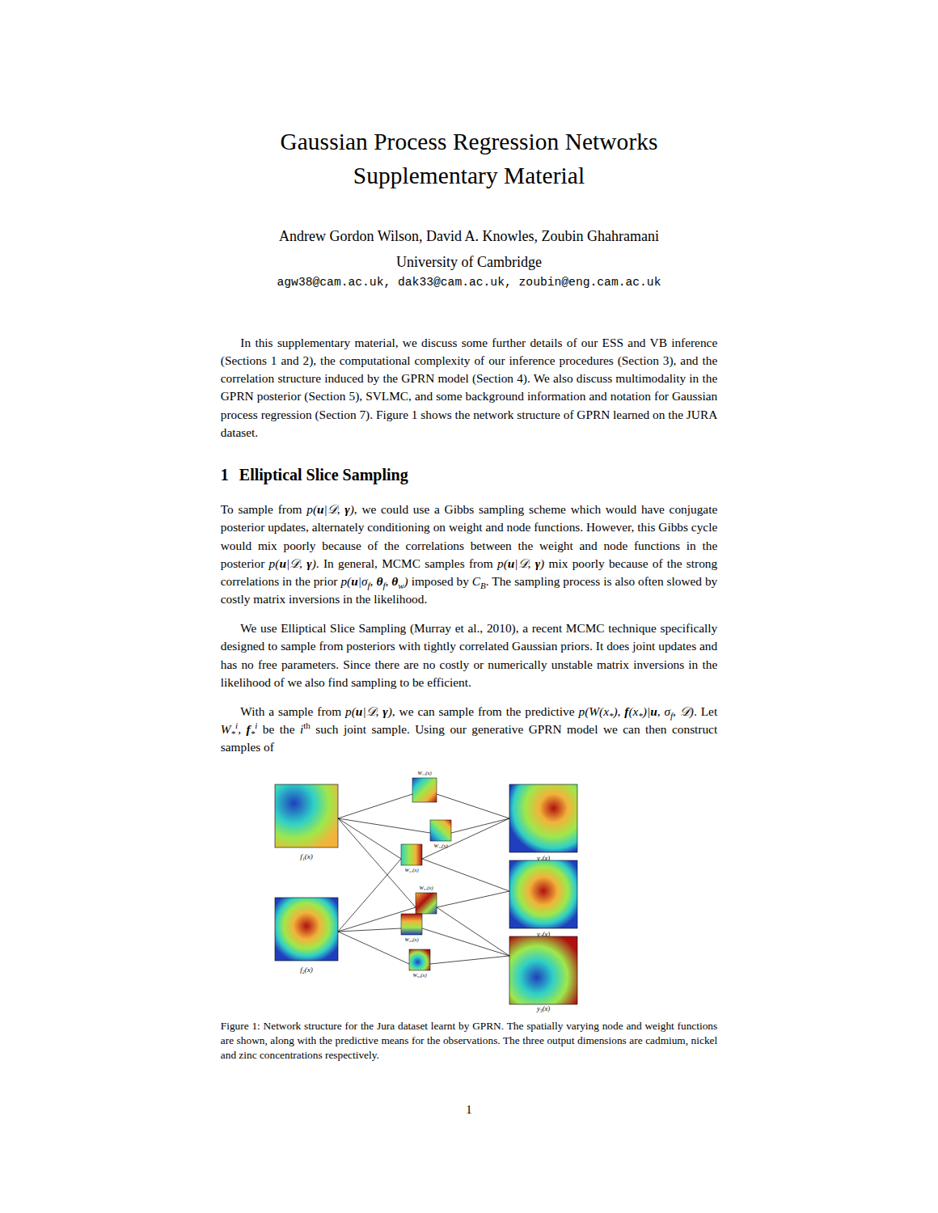Gaussian Process Regression Networks Supplementary Material
Andrew Gordon Wilson, David A. Knowles, Zoubin Ghahramani
University of Cambridge
agw38@cam.ac.uk, dak33@cam.ac.uk, zoubin@eng.cam.ac.uk
In this supplementary material, we discuss some further details of our ESS and VB inference (Sections 1 and 2), the computational complexity of our inference procedures (Section 3), and the correlation structure induced by the GPRN model (Section 4). We also discuss multimodality in the GPRN posterior (Section 5), SVLMC, and some background information and notation for Gaussian process regression (Section 7). Figure 1 shows the network structure of GPRN learned on the JURA dataset.
1 Elliptical Slice Sampling
To sample from p(u|𝒟, γ), we could use a Gibbs sampling scheme which would have conjugate posterior updates, alternately conditioning on weight and node functions. However, this Gibbs cycle would mix poorly because of the correlations between the weight and node functions in the posterior p(u|𝒟, γ). In general, MCMC samples from p(u|𝒟, γ) mix poorly because of the strong correlations in the prior p(u|σf, θf, θw) imposed by CB. The sampling process is also often slowed by costly matrix inversions in the likelihood.
We use Elliptical Slice Sampling (Murray et al., 2010), a recent MCMC technique specifically designed to sample from posteriors with tightly correlated Gaussian priors. It does joint updates and has no free parameters. Since there are no costly or numerically unstable matrix inversions in the likelihood of we also find sampling to be efficient.
With a sample from p(u|𝒟, γ), we can sample from the predictive p(W(x*), f(x*)|u, σf, 𝒟). Let W*i, f*i be the ith such joint sample. Using our generative GPRN model we can then construct samples of
f₁(x) f₂(x) W₁₁(x) W₁₂(x) W₂₁(x) W₃₁(x) W₂₂(x) W₃₂(x) y₁(x) y₂(x) y₃(x)
Figure 1: Network structure for the Jura dataset learnt by GPRN. The spatially varying node and weight functions are shown, along with the predictive means for the observations. The three output dimensions are cadmium, nickel and zinc concentrations respectively.
1